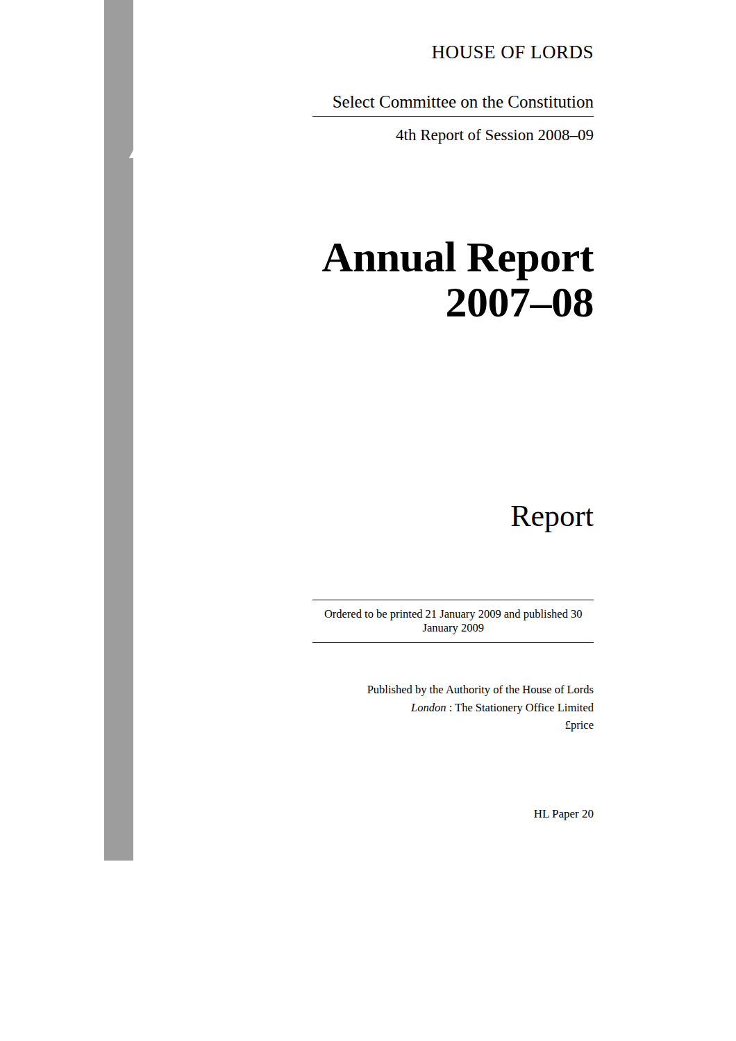♝
HOUSE OF LORDS
Select Committee on the Constitution
4th Report of Session 2008–09
Annual Report2007–08
Report
Ordered to be printed 21 January 2009 and published 30 January 2009
Published by the Authority of the House of Lords
London : The Stationery Office Limited
£price
HL Paper 20